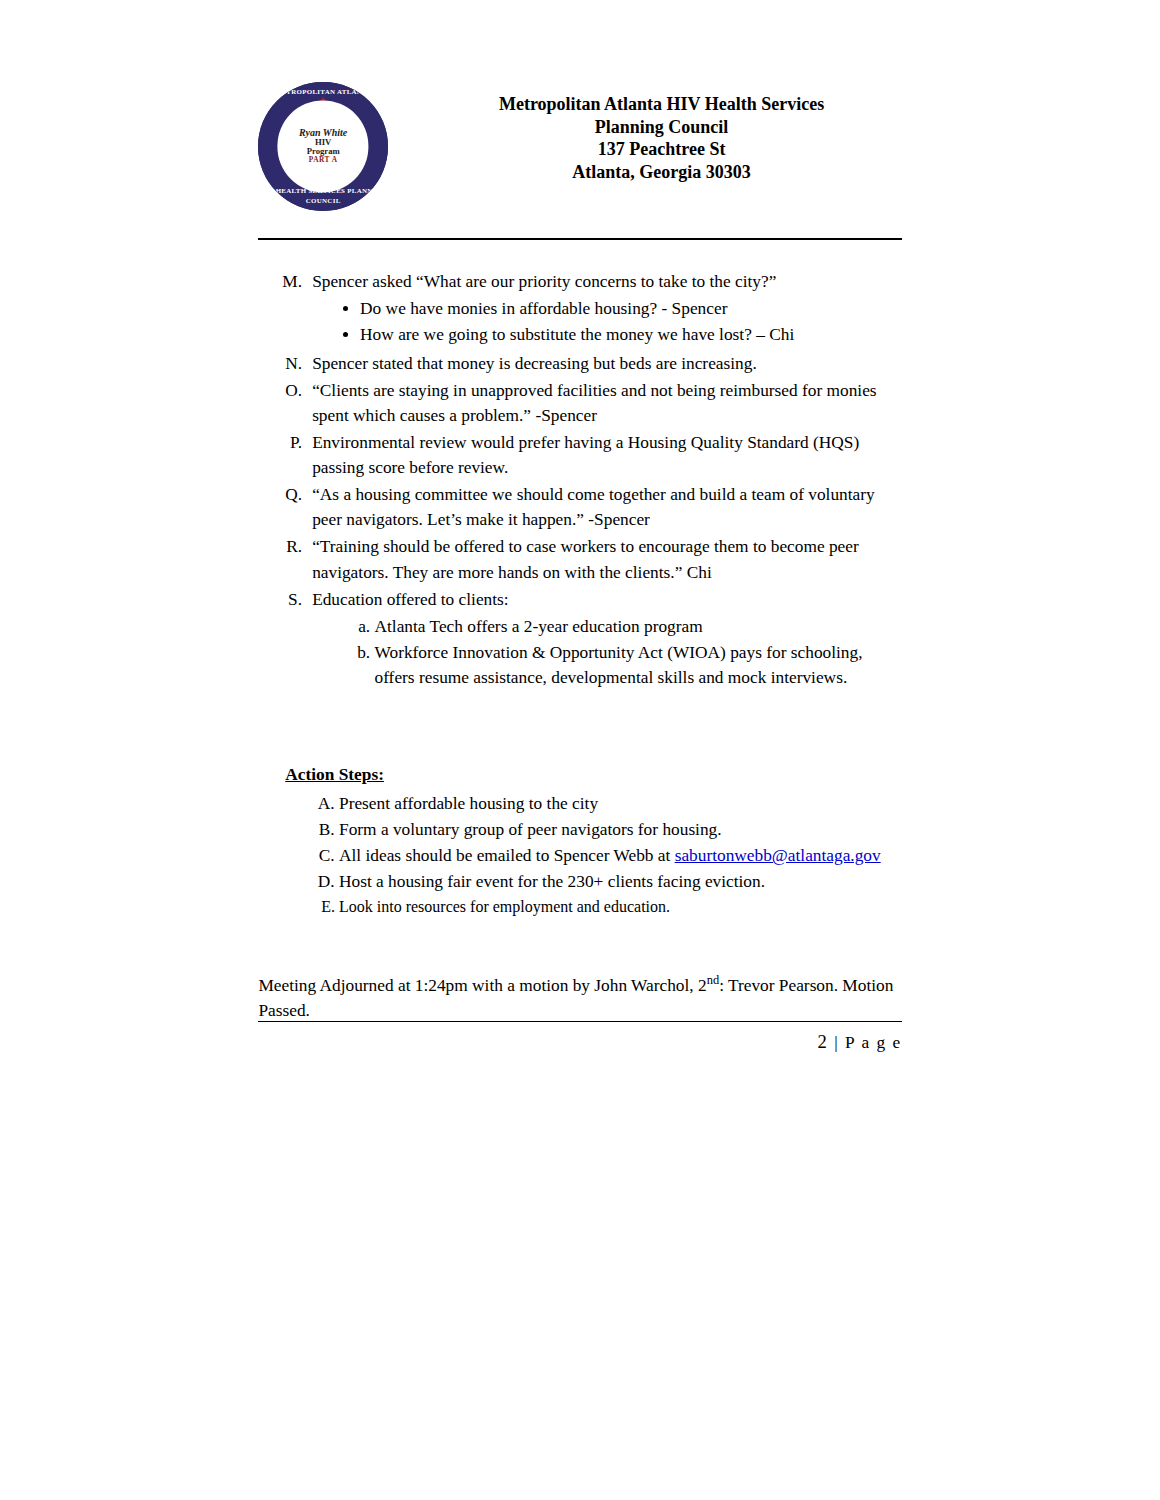Metropolitan Atlanta HIV Health Services Planning Council HIV Health Services
Ryan White
HIV
Program
PART A
Metropolitan Atlanta HIV Health Services
Planning Council
137 Peachtree St
Atlanta, Georgia 30303
Spencer asked “What are our priority concerns to take to the city?”
Do we have monies in affordable housing? - Spencer
How are we going to substitute the money we have lost? – Chi
Spencer stated that money is decreasing but beds are increasing.
“Clients are staying in unapproved facilities and not being reimbursed for monies spent which causes a problem.” -Spencer
Environmental review would prefer having a Housing Quality Standard (HQS) passing score before review.
“As a housing committee we should come together and build a team of voluntary peer navigators. Let’s make it happen.” -Spencer
“Training should be offered to case workers to encourage them to become peer navigators. They are more hands on with the clients.” Chi
Education offered to clients:
Atlanta Tech offers a 2-year education program
Workforce Innovation & Opportunity Act (WIOA) pays for schooling, offers resume assistance, developmental skills and mock interviews.
Action Steps:
Present affordable housing to the city
Form a voluntary group of peer navigators for housing.
All ideas should be emailed to Spencer Webb at saburtonwebb@atlantaga.gov
Host a housing fair event for the 230+ clients facing eviction.
Look into resources for employment and education.
Meeting Adjourned at 1:24pm with a motion by John Warchol, 2nd: Trevor Pearson. Motion Passed.
2 | P a g e